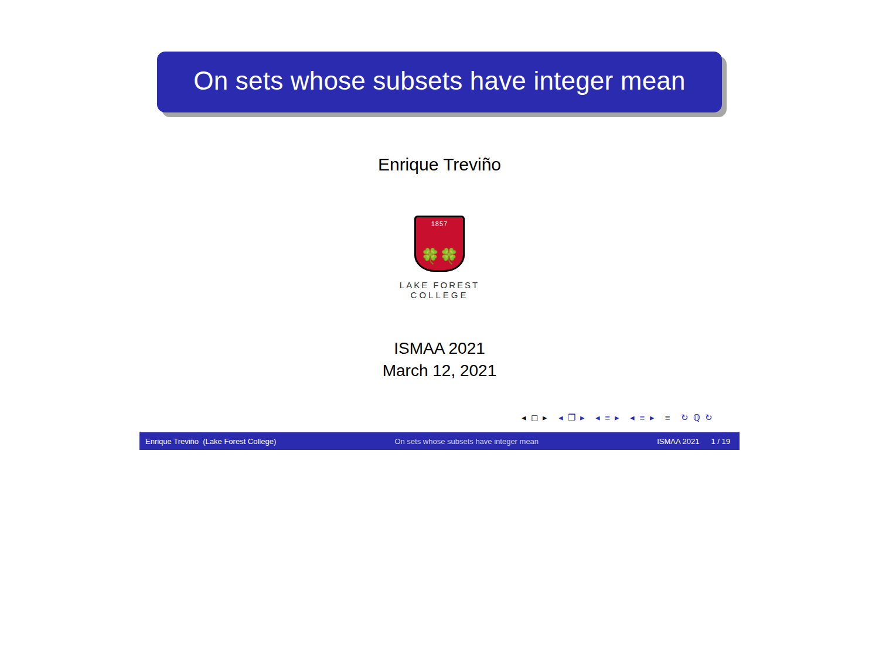On sets whose subsets have integer mean
Enrique Treviño
1857
🍀🍀
LAKE FOREST COLLEGE
ISMAA 2021
March 12, 2021
◂ ◻ ▸ ◂ ❐ ▸ ◂ ≡ ▸ ◂ ≡ ▸ ≡ ↻ ℚ ↻
Enrique Treviño (Lake Forest College)
On sets whose subsets have integer mean
ISMAA 2021
1 / 19